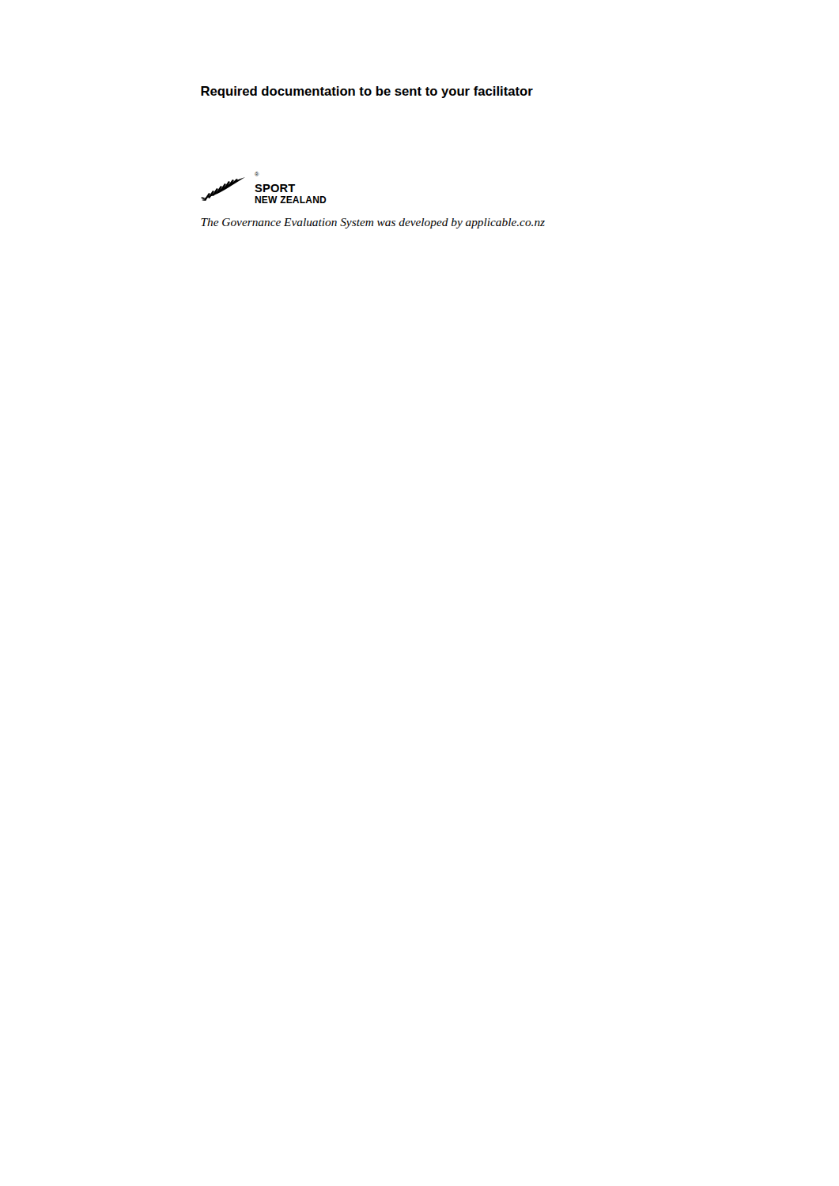Required documentation to be sent to your facilitator
® SPORT NEW ZEALAND
The Governance Evaluation System was developed by applicable.co.nz